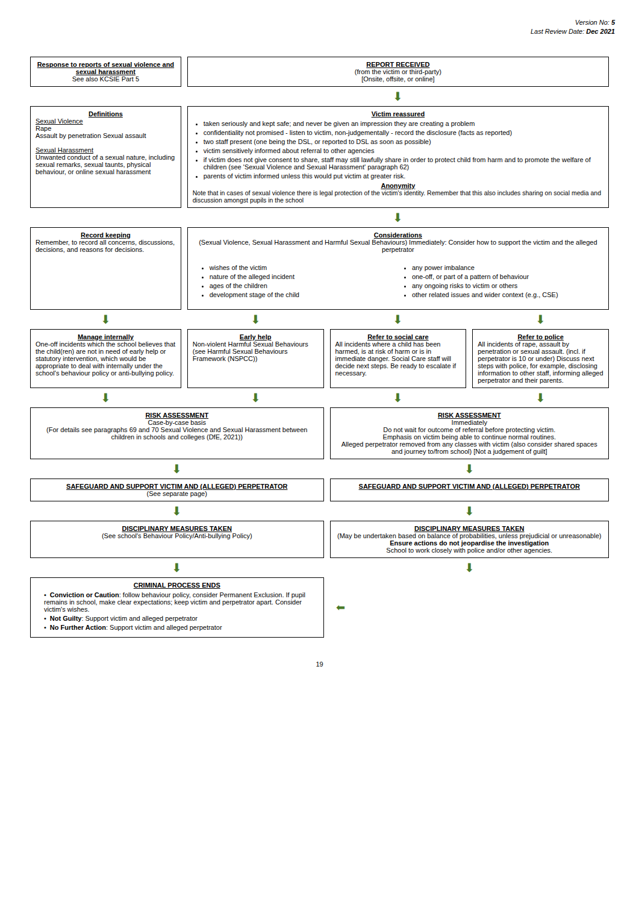Version No: 5
Last Review Date: Dec 2021
| Response to reports of sexual violence and sexual harassment See also KCSIE Part 5 | REPORT RECEIVED (from the victim or third-party) [Onsite, offsite, or online] |
| | ⬇ |
| Definitions Sexual Violence Rape Assault by penetration Sexual assault Sexual Harassment Unwanted conduct of a sexual nature, including sexual remarks, sexual taunts, physical behaviour, or online sexual harassment | Victim reassured taken seriously and kept safe; and never be given an impression they are creating a problem confidentiality not promised - listen to victim, non-judgementally - record the disclosure (facts as reported) two staff present (one being the DSL, or reported to DSL as soon as possible) victim sensitively informed about referral to other agencies if victim does not give consent to share, staff may still lawfully share in order to protect child from harm and to promote the welfare of children (see 'Sexual Violence and Sexual Harassment' paragraph 62) parents of victim informed unless this would put victim at greater risk. Anonymity Note that in cases of sexual violence there is legal protection of the victim's identity. Remember that this also includes sharing on social media and discussion amongst pupils in the school |
| | ⬇ |
| Record keeping Remember, to record all concerns, discussions, decisions, and reasons for decisions. | Considerations (Sexual Violence, Sexual Harassment and Harmful Sexual Behaviours) Immediately: Consider how to support the victim and the alleged perpetrator wishes of the victim nature of the alleged incident ages of the children development stage of the child any power imbalance one-off, or part of a pattern of behaviour any ongoing risks to victim or others other related issues and wider context (e.g., CSE) |
| ⬇ | ⬇ | ⬇ | ⬇ |
| Manage internally One-off incidents which the school believes that the child(ren) are not in need of early help or statutory intervention, which would be appropriate to deal with internally under the school's behaviour policy or anti-bullying policy. | Early help Non-violent Harmful Sexual Behaviours (see Harmful Sexual Behaviours Framework (NSPCC)) | Refer to social care All incidents where a child has been harmed, is at risk of harm or is in immediate danger. Social Care staff will decide next steps. Be ready to escalate if necessary. | Refer to police All incidents of rape, assault by penetration or sexual assault. (incl. if perpetrator is 10 or under) Discuss next steps with police, for example, disclosing information to other staff, informing alleged perpetrator and their parents. |
| ⬇ | ⬇ | ⬇ | ⬇ |
| RISK ASSESSMENT Case-by-case basis (For details see paragraphs 69 and 70 Sexual Violence and Sexual Harassment between children in schools and colleges (DfE, 2021)) | RISK ASSESSMENT Immediately Do not wait for outcome of referral before protecting victim. Emphasis on victim being able to continue normal routines. Alleged perpetrator removed from any classes with victim (also consider shared spaces and journey to/from school) [Not a judgement of guilt] |
| ⬇ | ⬇ |
| SAFEGUARD AND SUPPORT VICTIM AND (ALLEGED) PERPETRATOR (See separate page) | SAFEGUARD AND SUPPORT VICTIM AND (ALLEGED) PERPETRATOR |
| ⬇ | ⬇ |
| DISCIPLINARY MEASURES TAKEN (See school's Behaviour Policy/Anti-bullying Policy) | DISCIPLINARY MEASURES TAKEN (May be undertaken based on balance of probabilities, unless prejudicial or unreasonable) Ensure actions do not jeopardise the investigation School to work closely with police and/or other agencies. |
| ⬇ | ⬇ |
| CRIMINAL PROCESS ENDS Conviction or Caution : follow behaviour policy, consider Permanent Exclusion. If pupil remains in school, make clear expectations; keep victim and perpetrator apart. Consider victim's wishes. Not Guilty : Support victim and alleged perpetrator No Further Action : Support victim and alleged perpetrator | ⬅ |
19